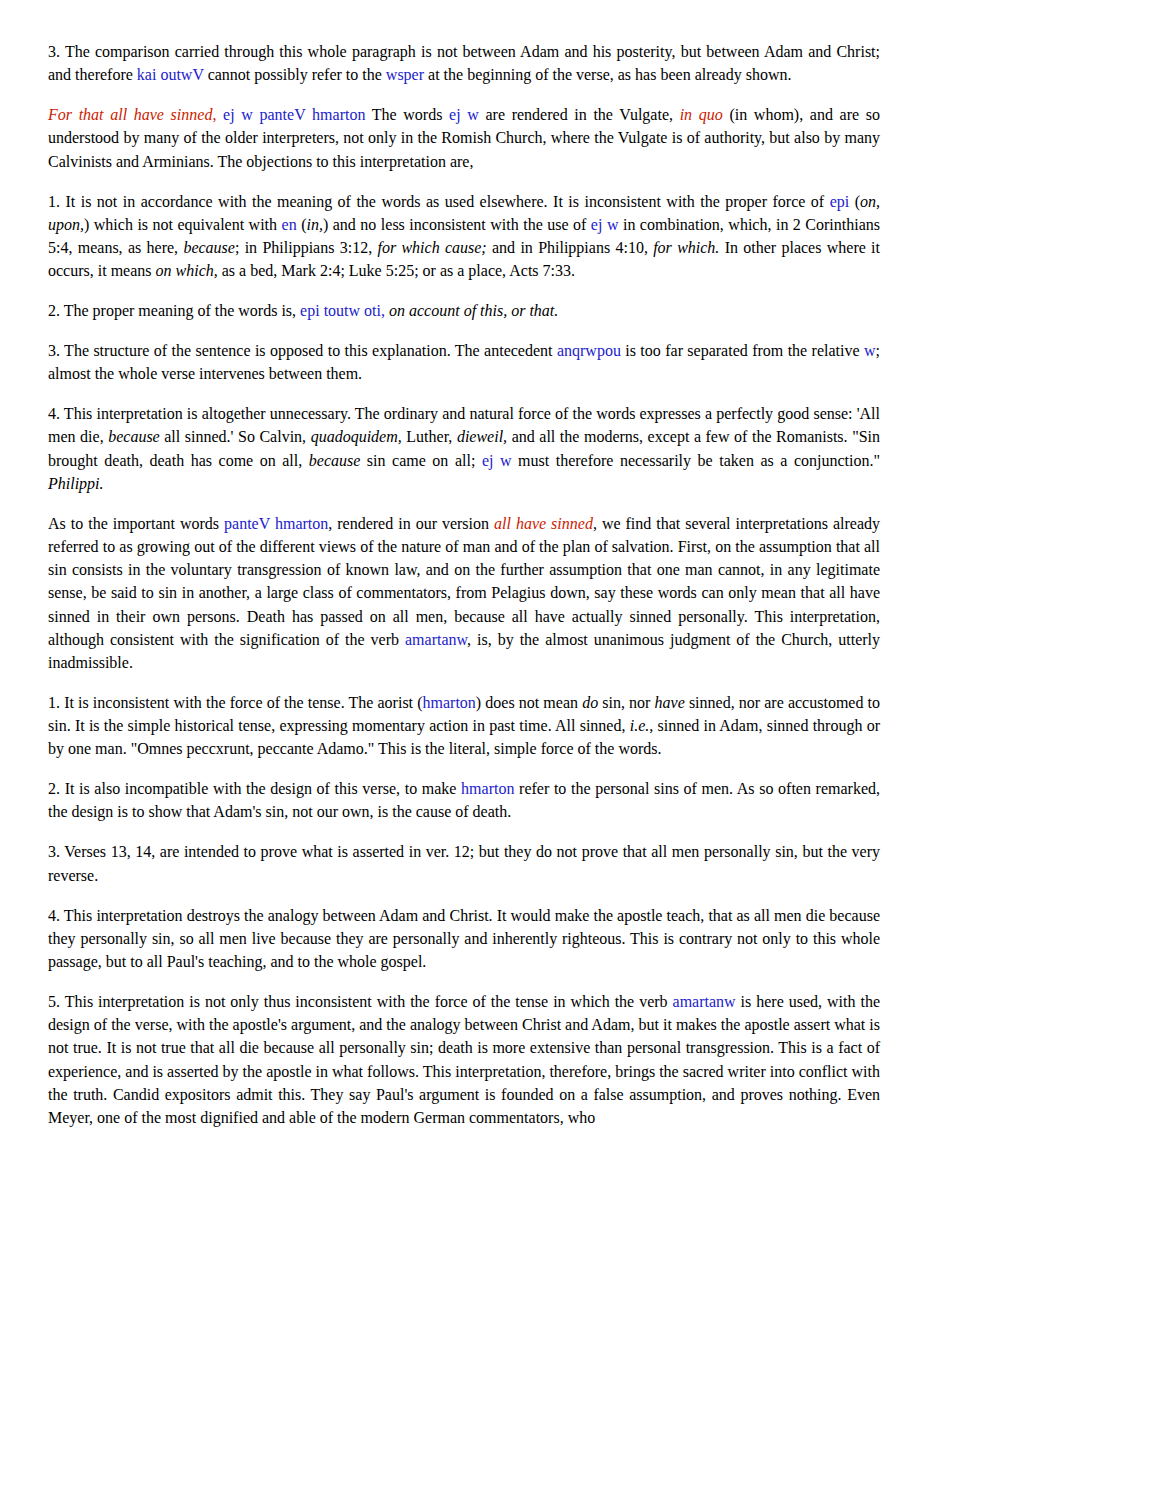3. The comparison carried through this whole paragraph is not between Adam and his posterity, but between Adam and Christ; and therefore kai outwV cannot possibly refer to the wsper at the beginning of the verse, as has been already shown.
For that all have sinned, ej w panteV hmarton The words ej w are rendered in the Vulgate, in quo (in whom), and are so understood by many of the older interpreters, not only in the Romish Church, where the Vulgate is of authority, but also by many Calvinists and Arminians. The objections to this interpretation are,
1. It is not in accordance with the meaning of the words as used elsewhere. It is inconsistent with the proper force of epi (on, upon,) which is not equivalent with en (in,) and no less inconsistent with the use of ej w in combination, which, in 2 Corinthians 5:4, means, as here, because; in Philippians 3:12, for which cause; and in Philippians 4:10, for which. In other places where it occurs, it means on which, as a bed, Mark 2:4; Luke 5:25; or as a place, Acts 7:33.
2. The proper meaning of the words is, epi toutw oti, on account of this, or that.
3. The structure of the sentence is opposed to this explanation. The antecedent anqrwpou is too far separated from the relative w; almost the whole verse intervenes between them.
4. This interpretation is altogether unnecessary. The ordinary and natural force of the words expresses a perfectly good sense: 'All men die, because all sinned.' So Calvin, quadoquidem, Luther, dieweil, and all the moderns, except a few of the Romanists. "Sin brought death, death has come on all, because sin came on all; ej w must therefore necessarily be taken as a conjunction." Philippi.
As to the important words panteV hmarton, rendered in our version all have sinned, we find that several interpretations already referred to as growing out of the different views of the nature of man and of the plan of salvation. First, on the assumption that all sin consists in the voluntary transgression of known law, and on the further assumption that one man cannot, in any legitimate sense, be said to sin in another, a large class of commentators, from Pelagius down, say these words can only mean that all have sinned in their own persons. Death has passed on all men, because all have actually sinned personally. This interpretation, although consistent with the signification of the verb amartanw, is, by the almost unanimous judgment of the Church, utterly inadmissible.
1. It is inconsistent with the force of the tense. The aorist (hmarton) does not mean do sin, nor have sinned, nor are accustomed to sin. It is the simple historical tense, expressing momentary action in past time. All sinned, i.e., sinned in Adam, sinned through or by one man. "Omnes peccxrunt, peccante Adamo." This is the literal, simple force of the words.
2. It is also incompatible with the design of this verse, to make hmarton refer to the personal sins of men. As so often remarked, the design is to show that Adam's sin, not our own, is the cause of death.
3. Verses 13, 14, are intended to prove what is asserted in ver. 12; but they do not prove that all men personally sin, but the very reverse.
4. This interpretation destroys the analogy between Adam and Christ. It would make the apostle teach, that as all men die because they personally sin, so all men live because they are personally and inherently righteous. This is contrary not only to this whole passage, but to all Paul's teaching, and to the whole gospel.
5. This interpretation is not only thus inconsistent with the force of the tense in which the verb amartanw is here used, with the design of the verse, with the apostle's argument, and the analogy between Christ and Adam, but it makes the apostle assert what is not true. It is not true that all die because all personally sin; death is more extensive than personal transgression. This is a fact of experience, and is asserted by the apostle in what follows. This interpretation, therefore, brings the sacred writer into conflict with the truth. Candid expositors admit this. They say Paul's argument is founded on a false assumption, and proves nothing. Even Meyer, one of the most dignified and able of the modern German commentators, who